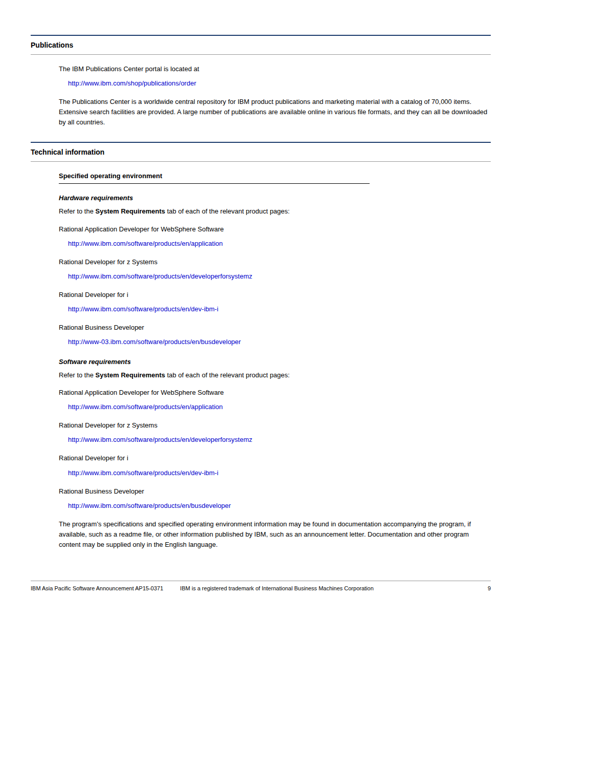Publications
The IBM Publications Center portal is located at
http://www.ibm.com/shop/publications/order
The Publications Center is a worldwide central repository for IBM product publications and marketing material with a catalog of 70,000 items. Extensive search facilities are provided. A large number of publications are available online in various file formats, and they can all be downloaded by all countries.
Technical information
Specified operating environment
Hardware requirements
Refer to the System Requirements tab of each of the relevant product pages:
Rational Application Developer for WebSphere Software
http://www.ibm.com/software/products/en/application
Rational Developer for z Systems
http://www.ibm.com/software/products/en/developerforsystemz
Rational Developer for i
http://www.ibm.com/software/products/en/dev-ibm-i
Rational Business Developer
http://www-03.ibm.com/software/products/en/busdeveloper
Software requirements
Refer to the System Requirements tab of each of the relevant product pages:
Rational Application Developer for WebSphere Software
http://www.ibm.com/software/products/en/application
Rational Developer for z Systems
http://www.ibm.com/software/products/en/developerforsystemz
Rational Developer for i
http://www.ibm.com/software/products/en/dev-ibm-i
Rational Business Developer
http://www.ibm.com/software/products/en/busdeveloper
The program's specifications and specified operating environment information may be found in documentation accompanying the program, if available, such as a readme file, or other information published by IBM, such as an announcement letter. Documentation and other program content may be supplied only in the English language.
9 IBM Asia Pacific Software Announcement AP15-0371 IBM is a registered trademark of International Business Machines Corporation